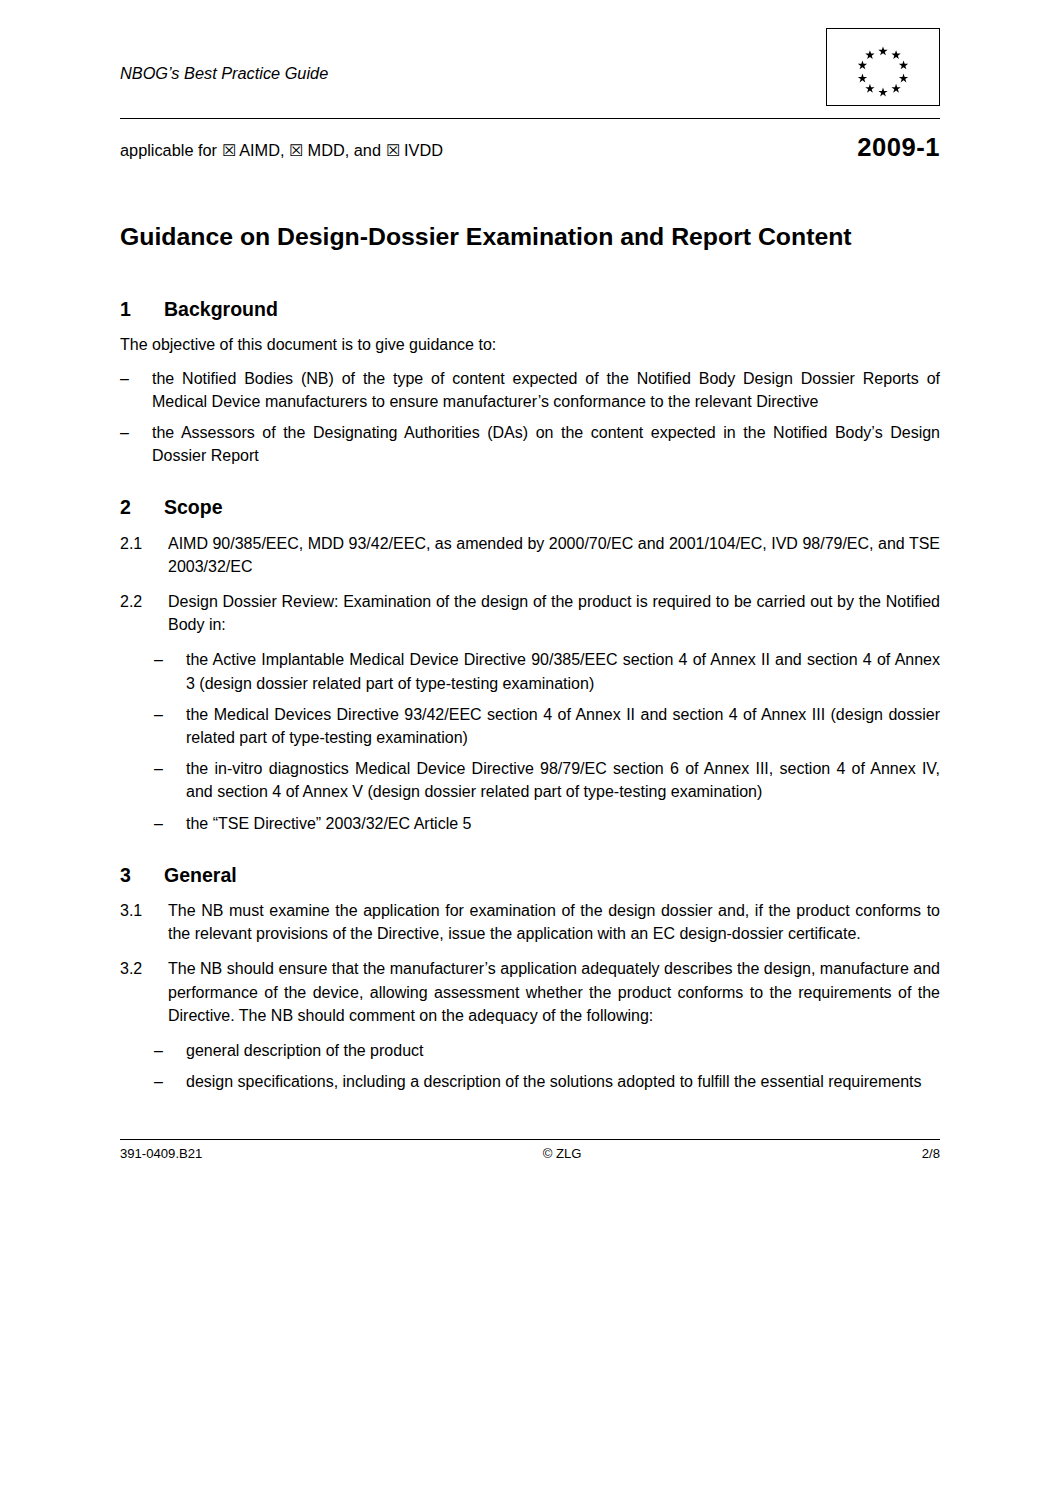NBOG’s Best Practice Guide
applicable for ☒ AIMD, ☒ MDD, and ☒ IVDD
2009-1
Guidance on Design-Dossier Examination and Report Content
1 Background
The objective of this document is to give guidance to:
the Notified Bodies (NB) of the type of content expected of the Notified Body Design Dossier Reports of Medical Device manufacturers to ensure manufacturer’s conformance to the relevant Directive
the Assessors of the Designating Authorities (DAs) on the content expected in the Notified Body’s Design Dossier Report
2 Scope
2.1
AIMD 90/385/EEC, MDD 93/42/EEC, as amended by 2000/70/EC and 2001/104/EC, IVD 98/79/EC, and TSE 2003/32/EC
2.2
Design Dossier Review: Examination of the design of the product is required to be carried out by the Notified Body in:
the Active Implantable Medical Device Directive 90/385/EEC section 4 of Annex II and section 4 of Annex 3 (design dossier related part of type-testing examination)
the Medical Devices Directive 93/42/EEC section 4 of Annex II and section 4 of Annex III (design dossier related part of type-testing examination)
the in-vitro diagnostics Medical Device Directive 98/79/EC section 6 of Annex III, section 4 of Annex IV, and section 4 of Annex V (design dossier related part of type-testing examination)
the “TSE Directive” 2003/32/EC Article 5
3 General
3.1
The NB must examine the application for examination of the design dossier and, if the product conforms to the relevant provisions of the Directive, issue the application with an EC design-dossier certificate.
3.2
The NB should ensure that the manufacturer’s application adequately describes the design, manufacture and performance of the device, allowing assessment whether the product conforms to the requirements of the Directive. The NB should comment on the adequacy of the following:
general description of the product
design specifications, including a description of the solutions adopted to fulfill the essential requirements
391-0409.B21
© ZLG
2/8